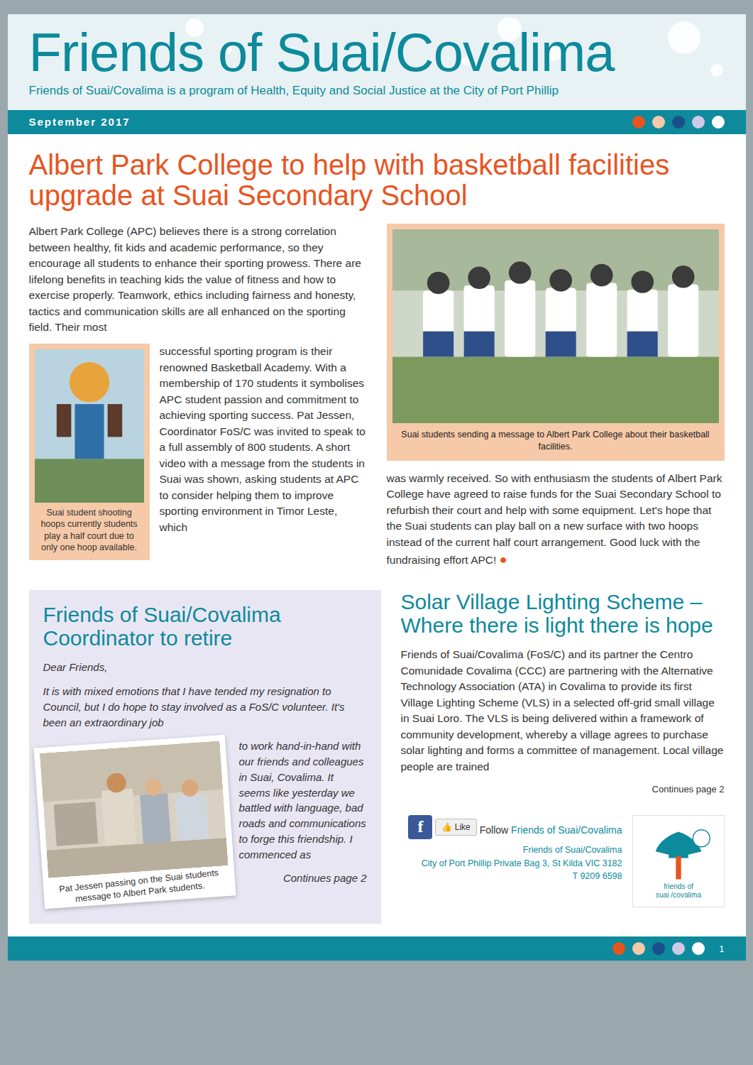Friends of Suai/Covalima
Friends of Suai/Covalima is a program of Health, Equity and Social Justice at the City of Port Phillip
September 2017
Albert Park College to help with basketball facilities upgrade at Suai Secondary School
Albert Park College (APC) believes there is a strong correlation between healthy, fit kids and academic performance, so they encourage all students to enhance their sporting prowess. There are lifelong benefits in teaching kids the value of fitness and how to exercise properly. Teamwork, ethics including fairness and honesty, tactics and communication skills are all enhanced on the sporting field. Their most
Suai student shooting hoops currently students play a half court due to only one hoop available.
successful sporting program is their renowned Basketball Academy. With a membership of 170 students it symbolises APC student passion and commitment to achieving sporting success. Pat Jessen, Coordinator FoS/C was invited to speak to a full assembly of 800 students. A short video with a message from the students in Suai was shown, asking students at APC to consider helping them to improve sporting environment in Timor Leste, which
Suai students sending a message to Albert Park College about their basketball facilities.
was warmly received. So with enthusiasm the students of Albert Park College have agreed to raise funds for the Suai Secondary School to refurbish their court and help with some equipment. Let's hope that the Suai students can play ball on a new surface with two hoops instead of the current half court arrangement. Good luck with the fundraising effort APC! ●
Friends of Suai/Covalima Coordinator to retire
Dear Friends,
It is with mixed emotions that I have tended my resignation to Council, but I do hope to stay involved as a FoS/C volunteer. It's been an extraordinary job
Pat Jessen passing on the Suai students message to Albert Park students.
to work hand-in-hand with our friends and colleagues in Suai, Covalima. It seems like yesterday we battled with language, bad roads and communications to forge this friendship. I commenced as
Continues page 2
Solar Village Lighting Scheme – Where there is light there is hope
Friends of Suai/Covalima (FoS/C) and its partner the Centro Comunidade Covalima (CCC) are partnering with the Alternative Technology Association (ATA) in Covalima to provide its first Village Lighting Scheme (VLS) in a selected off-grid small village in Suai Loro. The VLS is being delivered within a framework of community development, whereby a village agrees to purchase solar lighting and forms a committee of management. Local village people are trained
Continues page 2
f 👍 Like Follow Friends of Suai/Covalima
Friends of Suai/Covalima
City of Port Phillip Private Bag 3, St Kilda VIC 3182
T 9209 6598
1